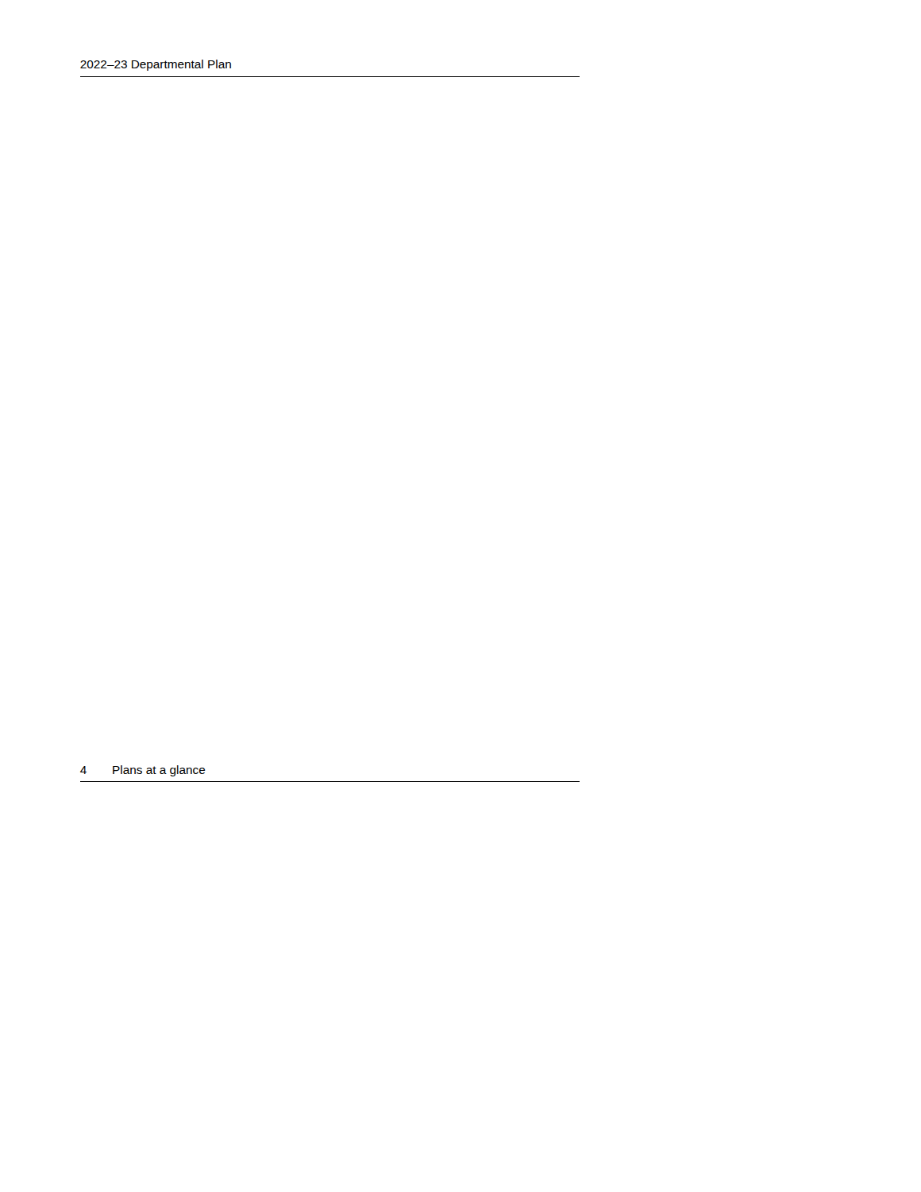2022–23 Departmental Plan
4 Plans at a glance